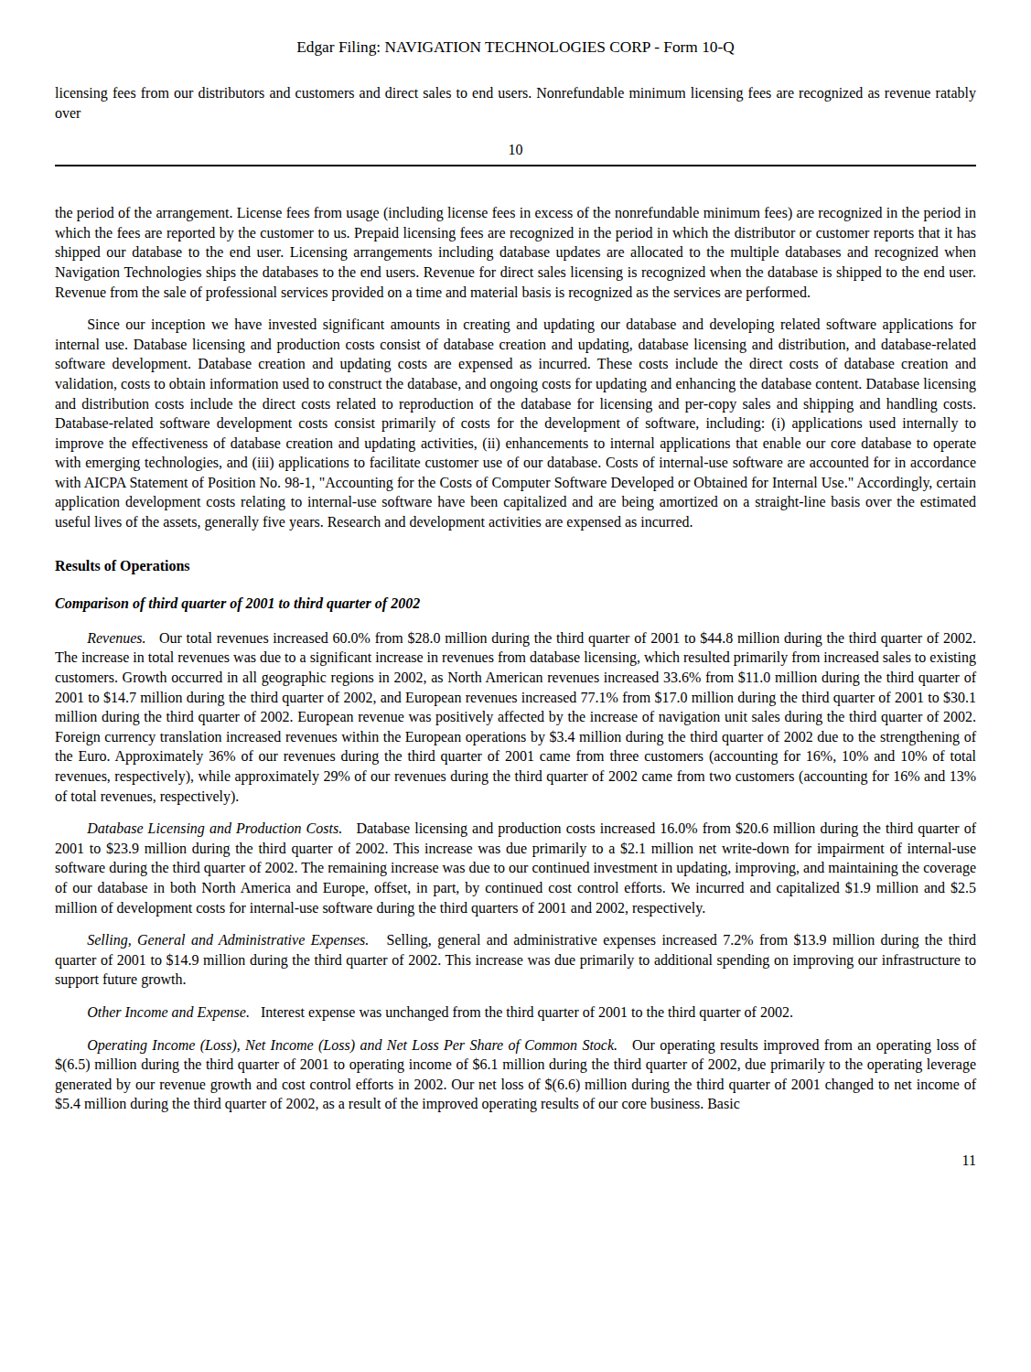Edgar Filing: NAVIGATION TECHNOLOGIES CORP - Form 10-Q
licensing fees from our distributors and customers and direct sales to end users. Nonrefundable minimum licensing fees are recognized as revenue ratably over
10
the period of the arrangement. License fees from usage (including license fees in excess of the nonrefundable minimum fees) are recognized in the period in which the fees are reported by the customer to us. Prepaid licensing fees are recognized in the period in which the distributor or customer reports that it has shipped our database to the end user. Licensing arrangements including database updates are allocated to the multiple databases and recognized when Navigation Technologies ships the databases to the end users. Revenue for direct sales licensing is recognized when the database is shipped to the end user. Revenue from the sale of professional services provided on a time and material basis is recognized as the services are performed.
Since our inception we have invested significant amounts in creating and updating our database and developing related software applications for internal use. Database licensing and production costs consist of database creation and updating, database licensing and distribution, and database-related software development. Database creation and updating costs are expensed as incurred. These costs include the direct costs of database creation and validation, costs to obtain information used to construct the database, and ongoing costs for updating and enhancing the database content. Database licensing and distribution costs include the direct costs related to reproduction of the database for licensing and per-copy sales and shipping and handling costs. Database-related software development costs consist primarily of costs for the development of software, including: (i) applications used internally to improve the effectiveness of database creation and updating activities, (ii) enhancements to internal applications that enable our core database to operate with emerging technologies, and (iii) applications to facilitate customer use of our database. Costs of internal-use software are accounted for in accordance with AICPA Statement of Position No. 98-1, "Accounting for the Costs of Computer Software Developed or Obtained for Internal Use." Accordingly, certain application development costs relating to internal-use software have been capitalized and are being amortized on a straight-line basis over the estimated useful lives of the assets, generally five years. Research and development activities are expensed as incurred.
Results of Operations
Comparison of third quarter of 2001 to third quarter of 2002
Revenues. Our total revenues increased 60.0% from $28.0 million during the third quarter of 2001 to $44.8 million during the third quarter of 2002. The increase in total revenues was due to a significant increase in revenues from database licensing, which resulted primarily from increased sales to existing customers. Growth occurred in all geographic regions in 2002, as North American revenues increased 33.6% from $11.0 million during the third quarter of 2001 to $14.7 million during the third quarter of 2002, and European revenues increased 77.1% from $17.0 million during the third quarter of 2001 to $30.1 million during the third quarter of 2002. European revenue was positively affected by the increase of navigation unit sales during the third quarter of 2002. Foreign currency translation increased revenues within the European operations by $3.4 million during the third quarter of 2002 due to the strengthening of the Euro. Approximately 36% of our revenues during the third quarter of 2001 came from three customers (accounting for 16%, 10% and 10% of total revenues, respectively), while approximately 29% of our revenues during the third quarter of 2002 came from two customers (accounting for 16% and 13% of total revenues, respectively).
Database Licensing and Production Costs. Database licensing and production costs increased 16.0% from $20.6 million during the third quarter of 2001 to $23.9 million during the third quarter of 2002. This increase was due primarily to a $2.1 million net write-down for impairment of internal-use software during the third quarter of 2002. The remaining increase was due to our continued investment in updating, improving, and maintaining the coverage of our database in both North America and Europe, offset, in part, by continued cost control efforts. We incurred and capitalized $1.9 million and $2.5 million of development costs for internal-use software during the third quarters of 2001 and 2002, respectively.
Selling, General and Administrative Expenses. Selling, general and administrative expenses increased 7.2% from $13.9 million during the third quarter of 2001 to $14.9 million during the third quarter of 2002. This increase was due primarily to additional spending on improving our infrastructure to support future growth.
Other Income and Expense. Interest expense was unchanged from the third quarter of 2001 to the third quarter of 2002.
Operating Income (Loss), Net Income (Loss) and Net Loss Per Share of Common Stock. Our operating results improved from an operating loss of $(6.5) million during the third quarter of 2001 to operating income of $6.1 million during the third quarter of 2002, due primarily to the operating leverage generated by our revenue growth and cost control efforts in 2002. Our net loss of $(6.6) million during the third quarter of 2001 changed to net income of $5.4 million during the third quarter of 2002, as a result of the improved operating results of our core business. Basic
11